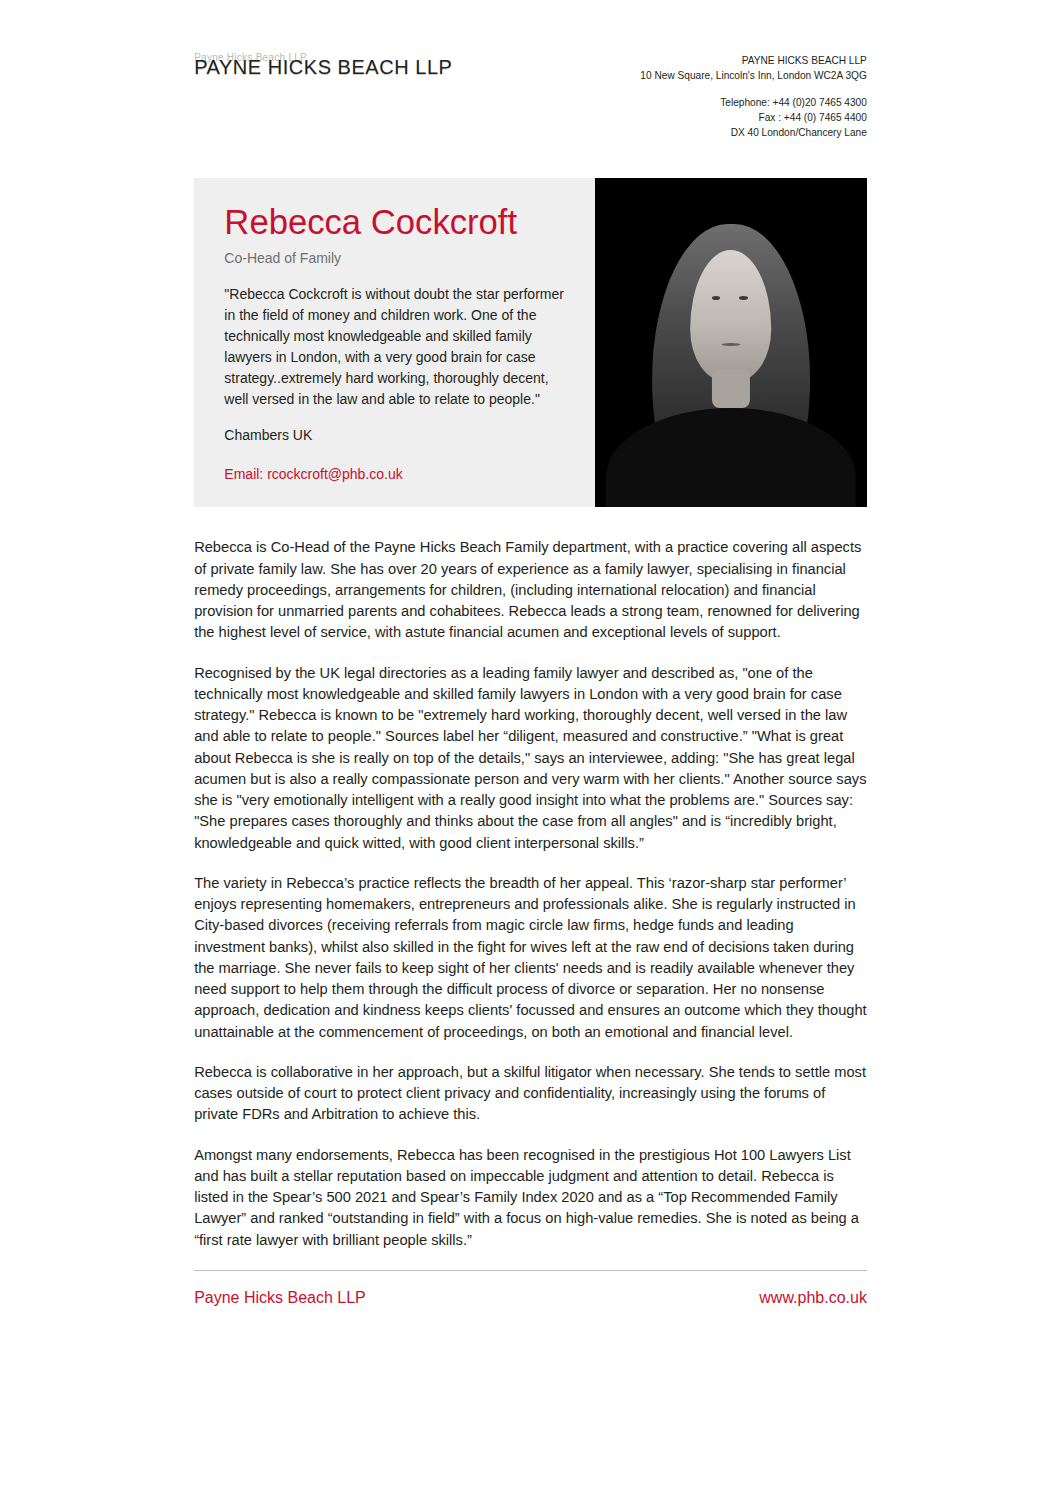Payne Hicks Beach LLP PAYNE HICKS BEACH LLP PAYNE HICKS BEACH LLP
PAYNE HICKS BEACH LLP
10 New Square, Lincoln's Inn, London WC2A 3QG
Telephone: +44 (0)20 7465 4300
Fax : +44 (0) 7465 4400
DX 40 London/Chancery Lane
Rebecca Cockcroft
Co-Head of Family
"Rebecca Cockcroft is without doubt the star performer in the field of money and children work. One of the technically most knowledgeable and skilled family lawyers in London, with a very good brain for case strategy..extremely hard working, thoroughly decent, well versed in the law and able to relate to people."
Chambers UK
Email: rcockcroft@phb.co.uk
Rebecca is Co-Head of the Payne Hicks Beach Family department, with a practice covering all aspects of private family law. She has over 20 years of experience as a family lawyer, specialising in financial remedy proceedings, arrangements for children, (including international relocation) and financial provision for unmarried parents and cohabitees. Rebecca leads a strong team, renowned for delivering the highest level of service, with astute financial acumen and exceptional levels of support.
Recognised by the UK legal directories as a leading family lawyer and described as, "one of the technically most knowledgeable and skilled family lawyers in London with a very good brain for case strategy." Rebecca is known to be "extremely hard working, thoroughly decent, well versed in the law and able to relate to people." Sources label her “diligent, measured and constructive.” "What is great about Rebecca is she is really on top of the details," says an interviewee, adding: "She has great legal acumen but is also a really compassionate person and very warm with her clients." Another source says she is "very emotionally intelligent with a really good insight into what the problems are." Sources say: "She prepares cases thoroughly and thinks about the case from all angles" and is “incredibly bright, knowledgeable and quick witted, with good client interpersonal skills.”
The variety in Rebecca’s practice reflects the breadth of her appeal. This ‘razor-sharp star performer’ enjoys representing homemakers, entrepreneurs and professionals alike. She is regularly instructed in City-based divorces (receiving referrals from magic circle law firms, hedge funds and leading investment banks), whilst also skilled in the fight for wives left at the raw end of decisions taken during the marriage. She never fails to keep sight of her clients' needs and is readily available whenever they need support to help them through the difficult process of divorce or separation. Her no nonsense approach, dedication and kindness keeps clients' focussed and ensures an outcome which they thought unattainable at the commencement of proceedings, on both an emotional and financial level.
Rebecca is collaborative in her approach, but a skilful litigator when necessary. She tends to settle most cases outside of court to protect client privacy and confidentiality, increasingly using the forums of private FDRs and Arbitration to achieve this.
Amongst many endorsements, Rebecca has been recognised in the prestigious Hot 100 Lawyers List and has built a stellar reputation based on impeccable judgment and attention to detail. Rebecca is listed in the Spear’s 500 2021 and Spear’s Family Index 2020 and as a “Top Recommended Family Lawyer” and ranked “outstanding in field” with a focus on high-value remedies. She is noted as being a “first rate lawyer with brilliant people skills.”
Payne Hicks Beach LLP
www.phb.co.uk